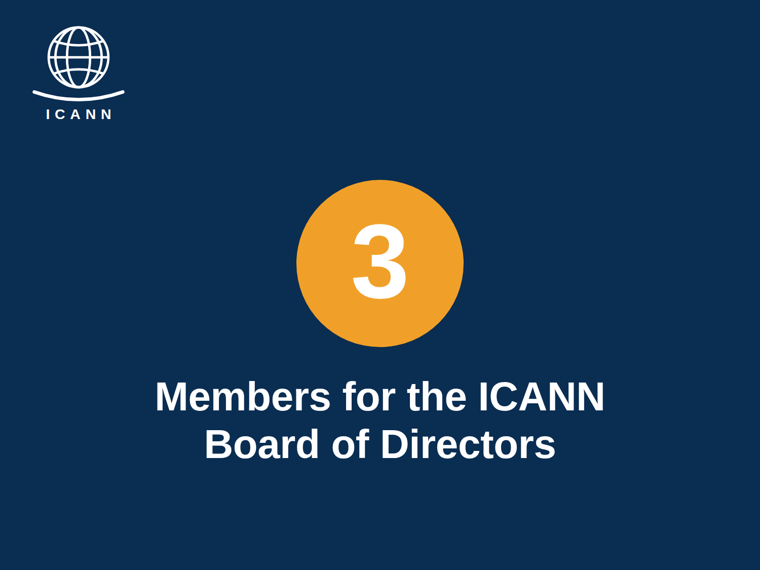ICANN
3
Members for the ICANN Board of Directors